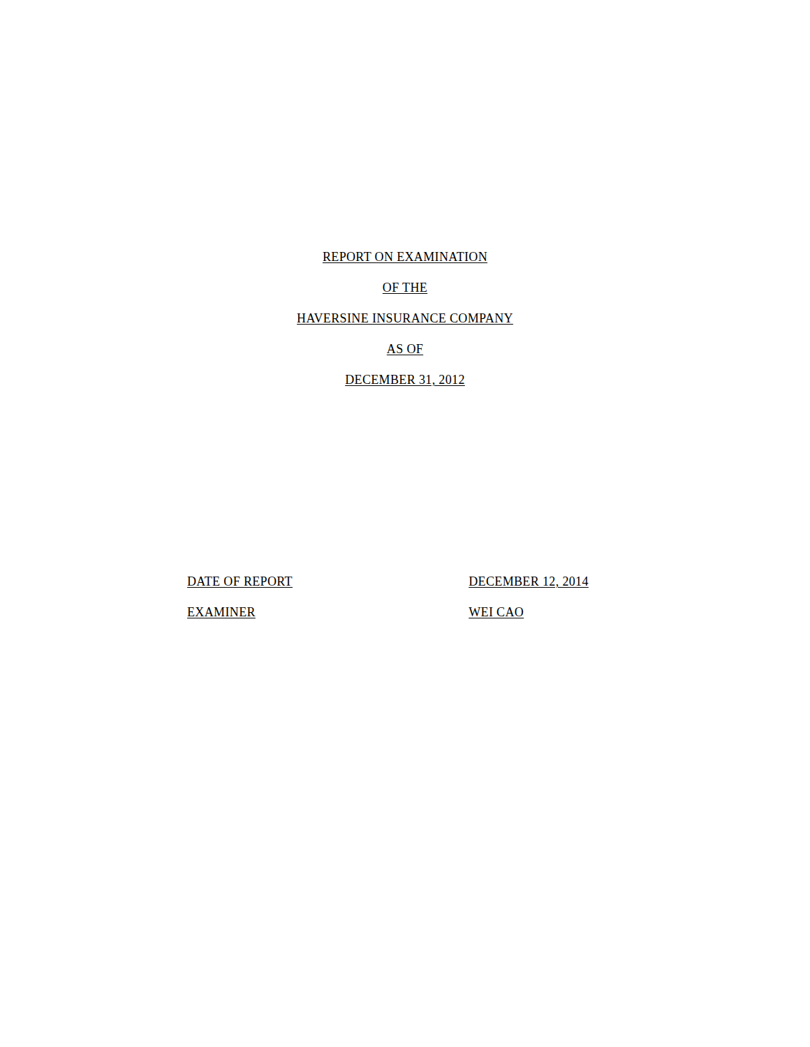REPORT ON EXAMINATION
OF THE
HAVERSINE INSURANCE COMPANY
AS OF
DECEMBER 31, 2012
DATE OF REPORT
DECEMBER 12, 2014
EXAMINER
WEI CAO